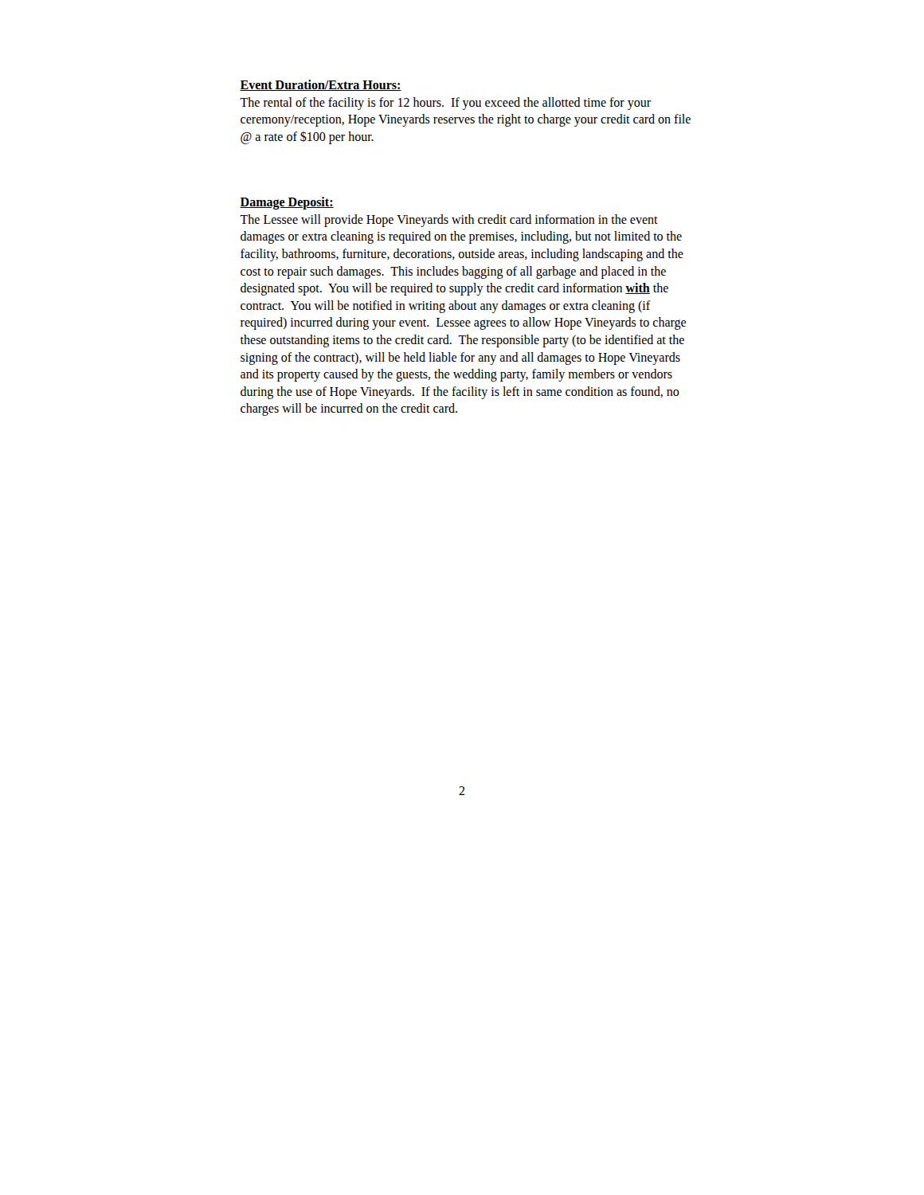Event Duration/Extra Hours:
The rental of the facility is for 12 hours. If you exceed the allotted time for your ceremony/reception, Hope Vineyards reserves the right to charge your credit card on file @ a rate of $100 per hour.
Damage Deposit:
The Lessee will provide Hope Vineyards with credit card information in the event damages or extra cleaning is required on the premises, including, but not limited to the facility, bathrooms, furniture, decorations, outside areas, including landscaping and the cost to repair such damages. This includes bagging of all garbage and placed in the designated spot. You will be required to supply the credit card information with the contract. You will be notified in writing about any damages or extra cleaning (if required) incurred during your event. Lessee agrees to allow Hope Vineyards to charge these outstanding items to the credit card. The responsible party (to be identified at the signing of the contract), will be held liable for any and all damages to Hope Vineyards and its property caused by the guests, the wedding party, family members or vendors during the use of Hope Vineyards. If the facility is left in same condition as found, no charges will be incurred on the credit card.
2